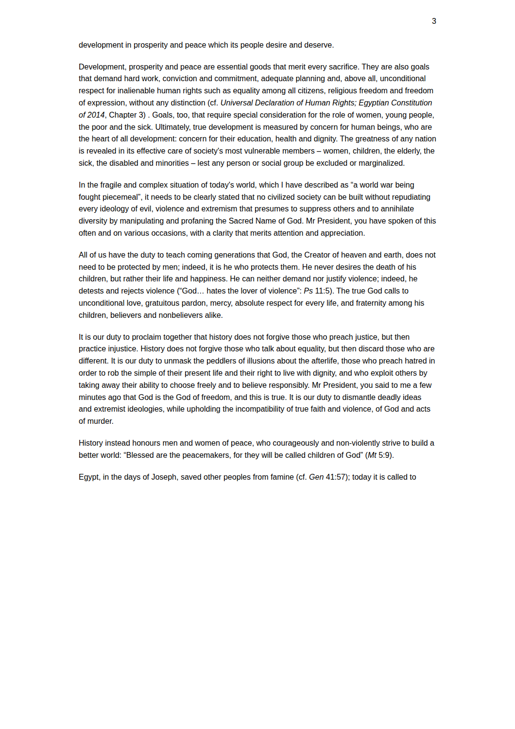3
development in prosperity and peace which its people desire and deserve.
Development, prosperity and peace are essential goods that merit every sacrifice. They are also goals that demand hard work, conviction and commitment, adequate planning and, above all, unconditional respect for inalienable human rights such as equality among all citizens, religious freedom and freedom of expression, without any distinction (cf. Universal Declaration of Human Rights; Egyptian Constitution of 2014, Chapter 3) . Goals, too, that require special consideration for the role of women, young people, the poor and the sick. Ultimately, true development is measured by concern for human beings, who are the heart of all development: concern for their education, health and dignity. The greatness of any nation is revealed in its effective care of society's most vulnerable members – women, children, the elderly, the sick, the disabled and minorities – lest any person or social group be excluded or marginalized.
In the fragile and complex situation of today's world, which I have described as “a world war being fought piecemeal”, it needs to be clearly stated that no civilized society can be built without repudiating every ideology of evil, violence and extremism that presumes to suppress others and to annihilate diversity by manipulating and profaning the Sacred Name of God. Mr President, you have spoken of this often and on various occasions, with a clarity that merits attention and appreciation.
All of us have the duty to teach coming generations that God, the Creator of heaven and earth, does not need to be protected by men; indeed, it is he who protects them. He never desires the death of his children, but rather their life and happiness. He can neither demand nor justify violence; indeed, he detests and rejects violence (“God… hates the lover of violence”: Ps 11:5). The true God calls to unconditional love, gratuitous pardon, mercy, absolute respect for every life, and fraternity among his children, believers and nonbelievers alike.
It is our duty to proclaim together that history does not forgive those who preach justice, but then practice injustice. History does not forgive those who talk about equality, but then discard those who are different. It is our duty to unmask the peddlers of illusions about the afterlife, those who preach hatred in order to rob the simple of their present life and their right to live with dignity, and who exploit others by taking away their ability to choose freely and to believe responsibly. Mr President, you said to me a few minutes ago that God is the God of freedom, and this is true. It is our duty to dismantle deadly ideas and extremist ideologies, while upholding the incompatibility of true faith and violence, of God and acts of murder.
History instead honours men and women of peace, who courageously and non-violently strive to build a better world: “Blessed are the peacemakers, for they will be called children of God” (Mt 5:9).
Egypt, in the days of Joseph, saved other peoples from famine (cf. Gen 41:57); today it is called to